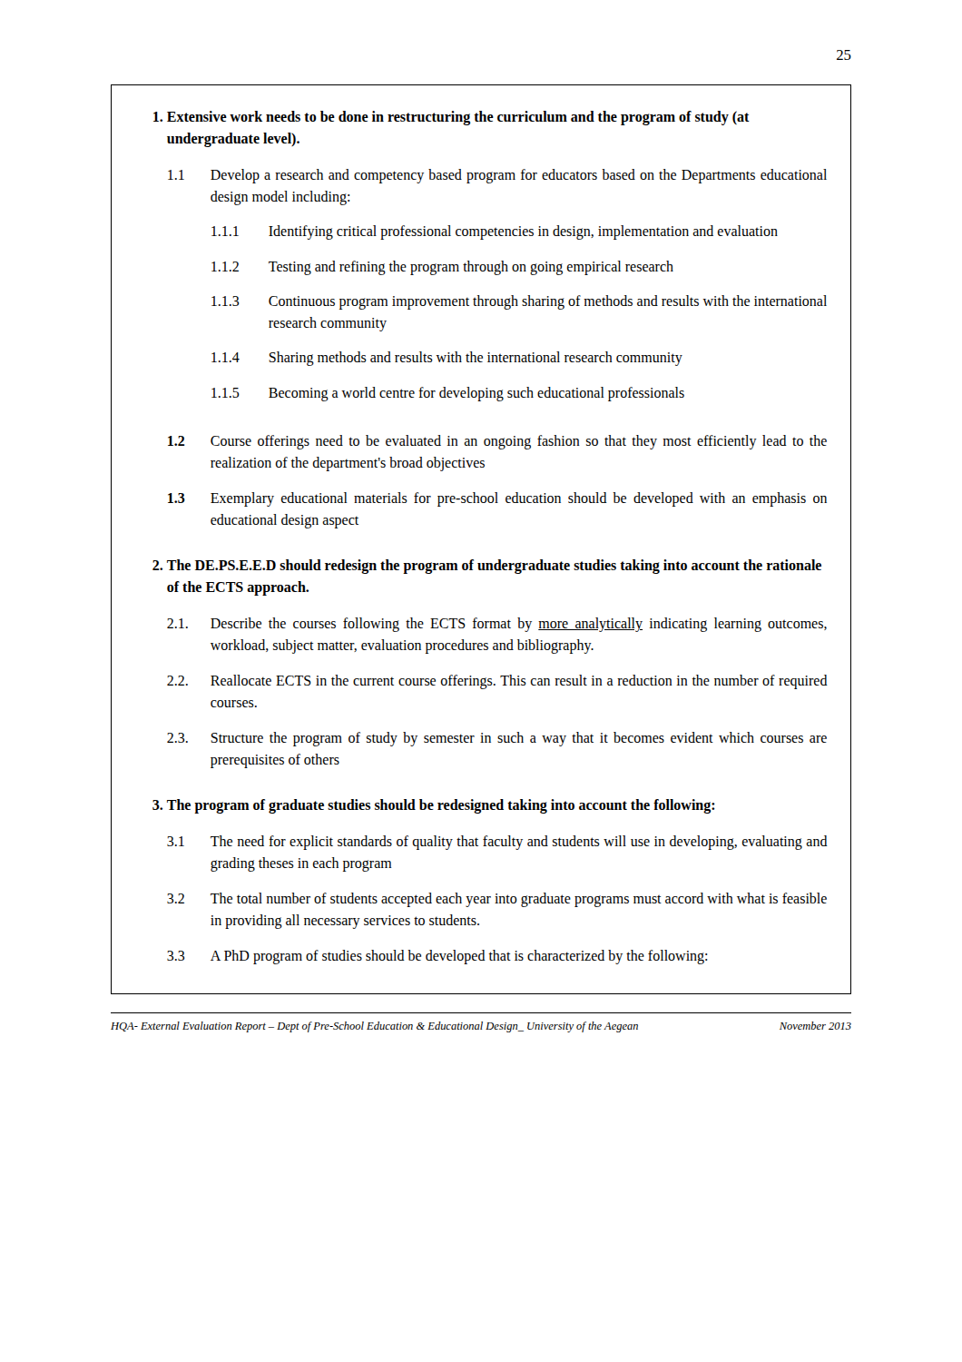25
Extensive work needs to be done in restructuring the curriculum and the program of study (at undergraduate level).
1.1 Develop a research and competency based program for educators based on the Departments educational design model including:
1.1.1 Identifying critical professional competencies in design, implementation and evaluation
1.1.2 Testing and refining the program through on going empirical research
1.1.3 Continuous program improvement through sharing of methods and results with the international research community
1.1.4 Sharing methods and results with the international research community
1.1.5 Becoming a world centre for developing such educational professionals
1.2 Course offerings need to be evaluated in an ongoing fashion so that they most efficiently lead to the realization of the department's broad objectives
1.3 Exemplary educational materials for pre-school education should be developed with an emphasis on educational design aspect
The DE.PS.E.E.D should redesign the program of undergraduate studies taking into account the rationale of the ECTS approach.
2.1. Describe the courses following the ECTS format by more analytically indicating learning outcomes, workload, subject matter, evaluation procedures and bibliography.
2.2. Reallocate ECTS in the current course offerings. This can result in a reduction in the number of required courses.
2.3. Structure the program of study by semester in such a way that it becomes evident which courses are prerequisites of others
The program of graduate studies should be redesigned taking into account the following:
3.1 The need for explicit standards of quality that faculty and students will use in developing, evaluating and grading theses in each program
3.2 The total number of students accepted each year into graduate programs must accord with what is feasible in providing all necessary services to students.
3.3 A PhD program of studies should be developed that is characterized by the following:
HQA- External Evaluation Report – Dept of Pre-School Education & Educational Design_ University of the Aegean November 2013